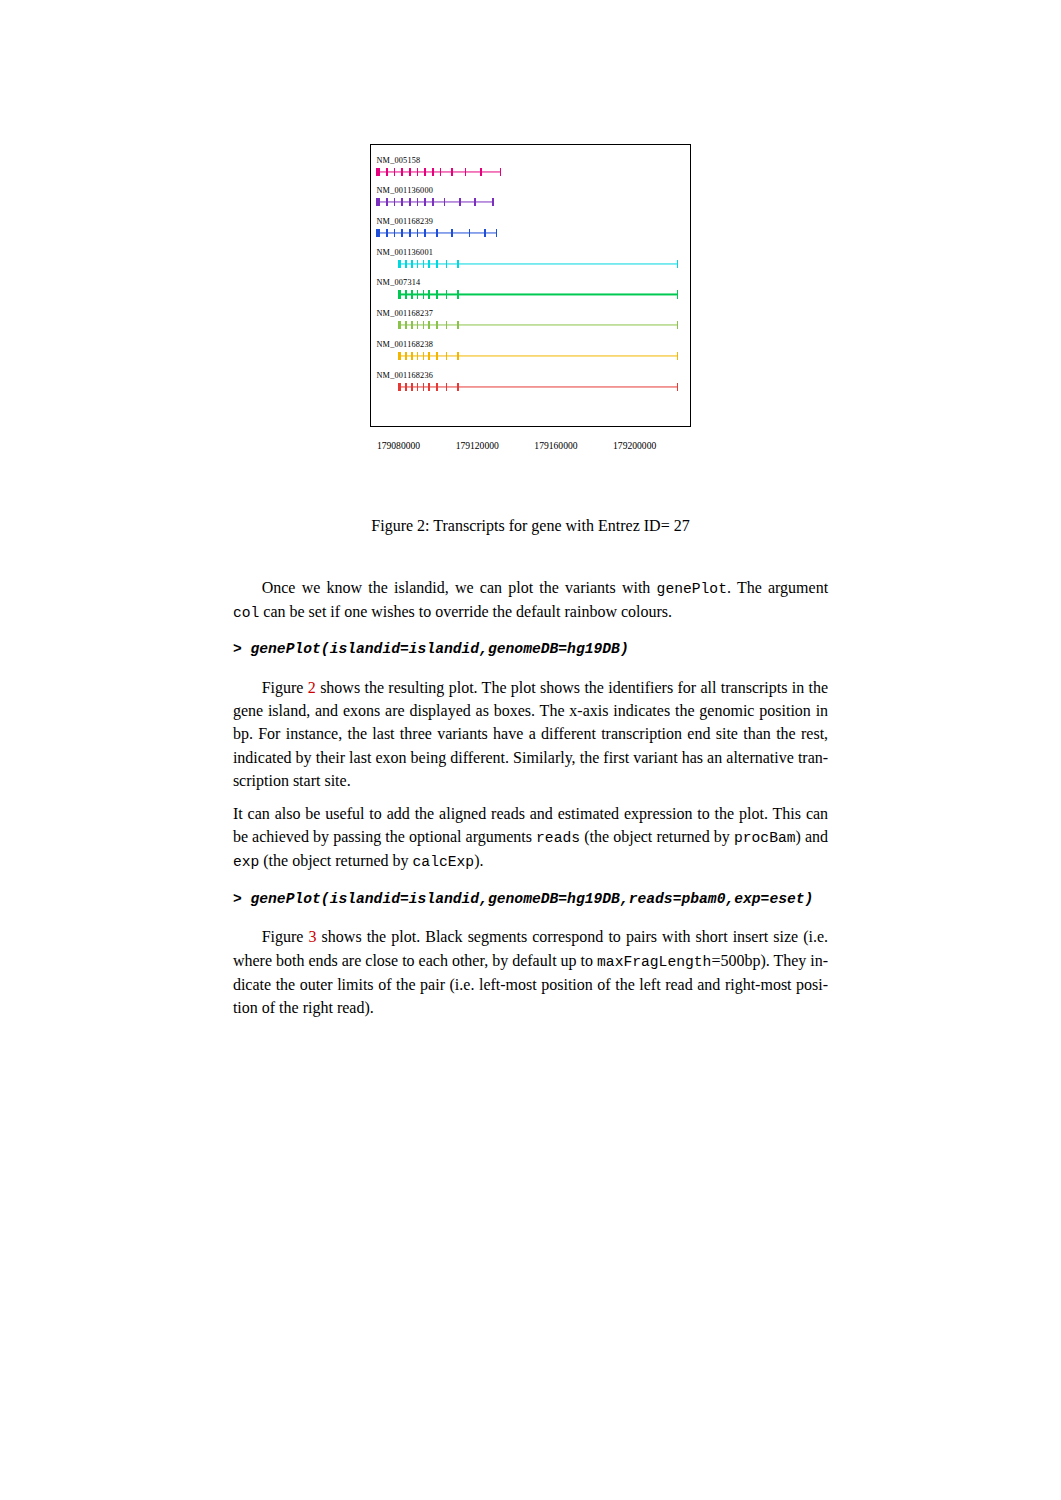NM_005158
NM_001136000
NM_001168239
NM_001136001
NM_007314
NM_001168237
NM_001168238
NM_001168236
179080000
179120000
179160000
179200000
Figure 2: Transcripts for gene with Entrez ID= 27
Once we know the islandid, we can plot the variants with genePlot. The argument col can be set if one wishes to override the default rainbow colours.
> genePlot(islandid=islandid,genomeDB=hg19DB)
Figure 2 shows the resulting plot. The plot shows the identifiers for all transcripts in the gene island, and exons are displayed as boxes. The x-axis indicates the genomic position in bp. For instance, the last three variants have a different transcription end site than the rest, indicated by their last exon being different. Similarly, the first variant has an alternative transcription start site.
It can also be useful to add the aligned reads and estimated expression to the plot. This can be achieved by passing the optional arguments reads (the object returned by procBam) and exp (the object returned by calcExp).
> genePlot(islandid=islandid,genomeDB=hg19DB,reads=pbam0,exp=eset)
Figure 3 shows the plot. Black segments correspond to pairs with short insert size (i.e. where both ends are close to each other, by default up to maxFragLength=500bp). They indicate the outer limits of the pair (i.e. left-most position of the left read and right-most position of the right read).